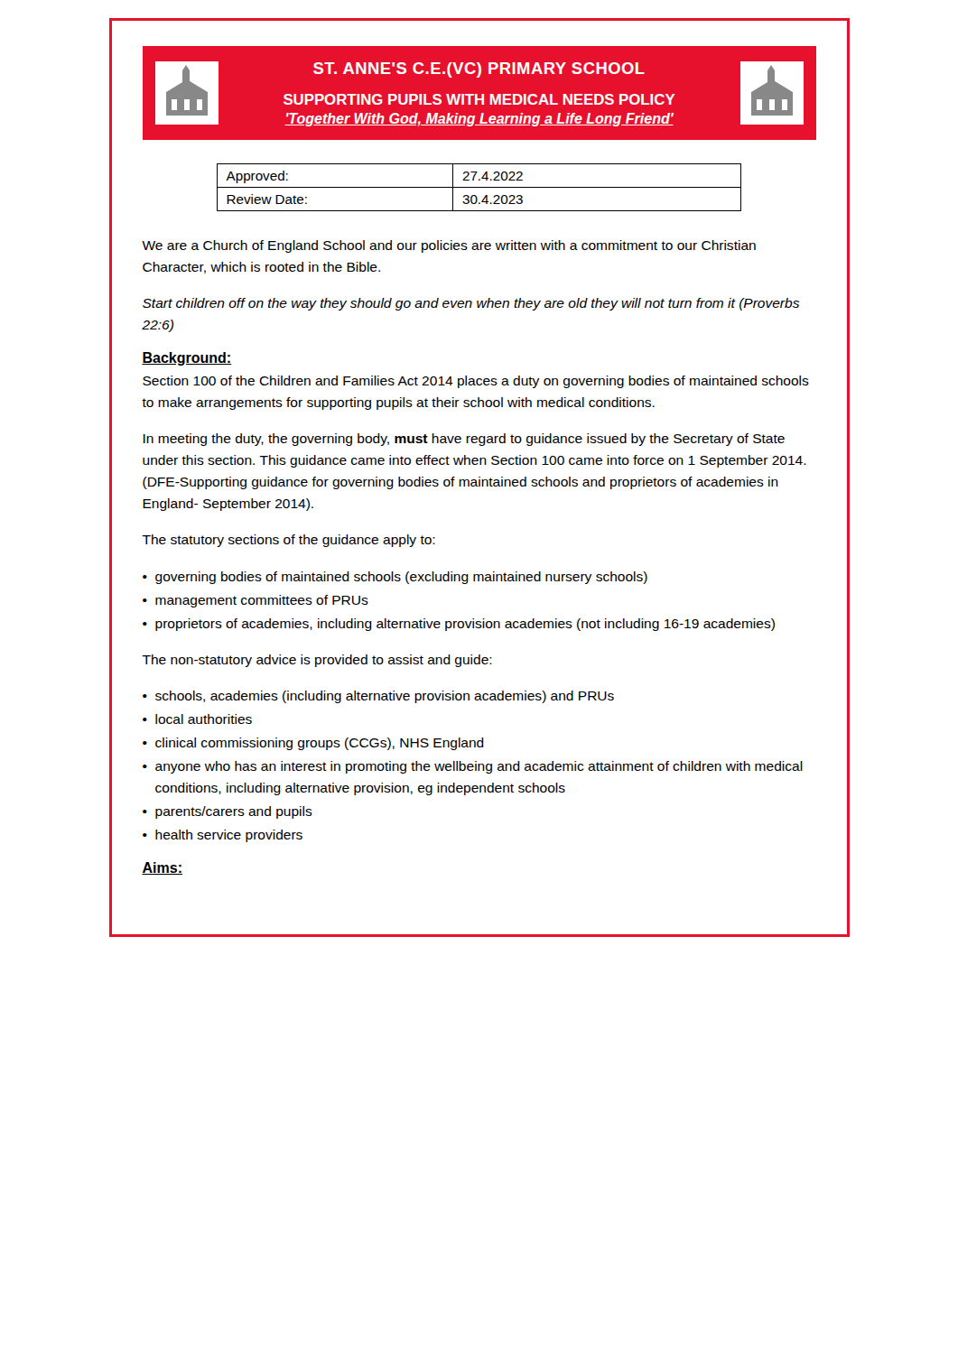ST. ANNE'S C.E.(VC) PRIMARY SCHOOL
SUPPORTING PUPILS WITH MEDICAL NEEDS POLICY
'Together With God, Making Learning a Life Long Friend'
| Approved: | 27.4.2022 |
| Review Date: | 30.4.2023 |
We are a Church of England School and our policies are written with a commitment to our Christian Character, which is rooted in the Bible.
Start children off on the way they should go and even when they are old they will not turn from it (Proverbs 22:6)
Background:
Section 100 of the Children and Families Act 2014 places a duty on governing bodies of maintained schools to make arrangements for supporting pupils at their school with medical conditions.
In meeting the duty, the governing body, must have regard to guidance issued by the Secretary of State under this section. This guidance came into effect when Section 100 came into force on 1 September 2014.
(DFE-Supporting guidance for governing bodies of maintained schools and proprietors of academies in England- September 2014).
The statutory sections of the guidance apply to:
governing bodies of maintained schools (excluding maintained nursery schools)
management committees of PRUs
proprietors of academies, including alternative provision academies (not including 16-19 academies)
The non-statutory advice is provided to assist and guide:
schools, academies (including alternative provision academies) and PRUs
local authorities
clinical commissioning groups (CCGs), NHS England
anyone who has an interest in promoting the wellbeing and academic attainment of children with medical conditions, including alternative provision, eg independent schools
parents/carers and pupils
health service providers
Aims: